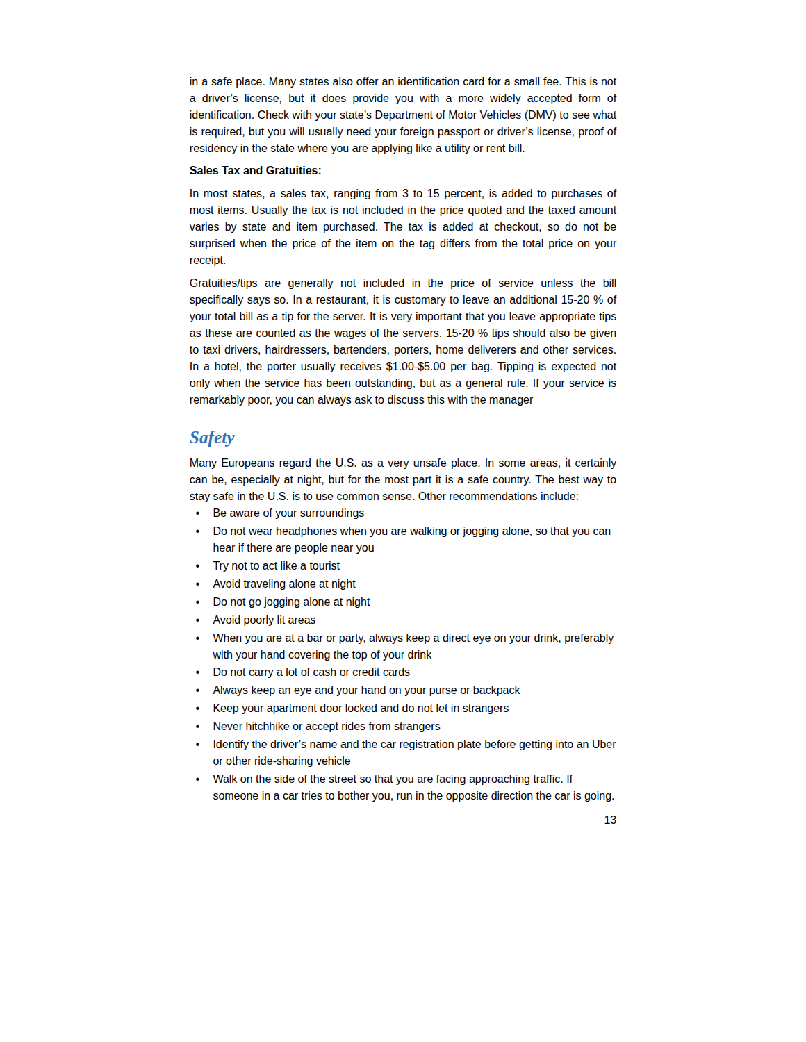in a safe place. Many states also offer an identification card for a small fee. This is not a driver’s license, but it does provide you with a more widely accepted form of identification. Check with your state’s Department of Motor Vehicles (DMV) to see what is required, but you will usually need your foreign passport or driver’s license, proof of residency in the state where you are applying like a utility or rent bill.
Sales Tax and Gratuities:
In most states, a sales tax, ranging from 3 to 15 percent, is added to purchases of most items. Usually the tax is not included in the price quoted and the taxed amount varies by state and item purchased. The tax is added at checkout, so do not be surprised when the price of the item on the tag differs from the total price on your receipt.
Gratuities/tips are generally not included in the price of service unless the bill specifically says so. In a restaurant, it is customary to leave an additional 15-20 % of your total bill as a tip for the server. It is very important that you leave appropriate tips as these are counted as the wages of the servers. 15-20 % tips should also be given to taxi drivers, hairdressers, bartenders, porters, home deliverers and other services. In a hotel, the porter usually receives $1.00-$5.00 per bag. Tipping is expected not only when the service has been outstanding, but as a general rule. If your service is remarkably poor, you can always ask to discuss this with the manager
Safety
Many Europeans regard the U.S. as a very unsafe place. In some areas, it certainly can be, especially at night, but for the most part it is a safe country. The best way to stay safe in the U.S. is to use common sense. Other recommendations include:
Be aware of your surroundings
Do not wear headphones when you are walking or jogging alone, so that you can hear if there are people near you
Try not to act like a tourist
Avoid traveling alone at night
Do not go jogging alone at night
Avoid poorly lit areas
When you are at a bar or party, always keep a direct eye on your drink, preferably with your hand covering the top of your drink
Do not carry a lot of cash or credit cards
Always keep an eye and your hand on your purse or backpack
Keep your apartment door locked and do not let in strangers
Never hitchhike or accept rides from strangers
Identify the driver’s name and the car registration plate before getting into an Uber or other ride-sharing vehicle
Walk on the side of the street so that you are facing approaching traffic. If someone in a car tries to bother you, run in the opposite direction the car is going.
13